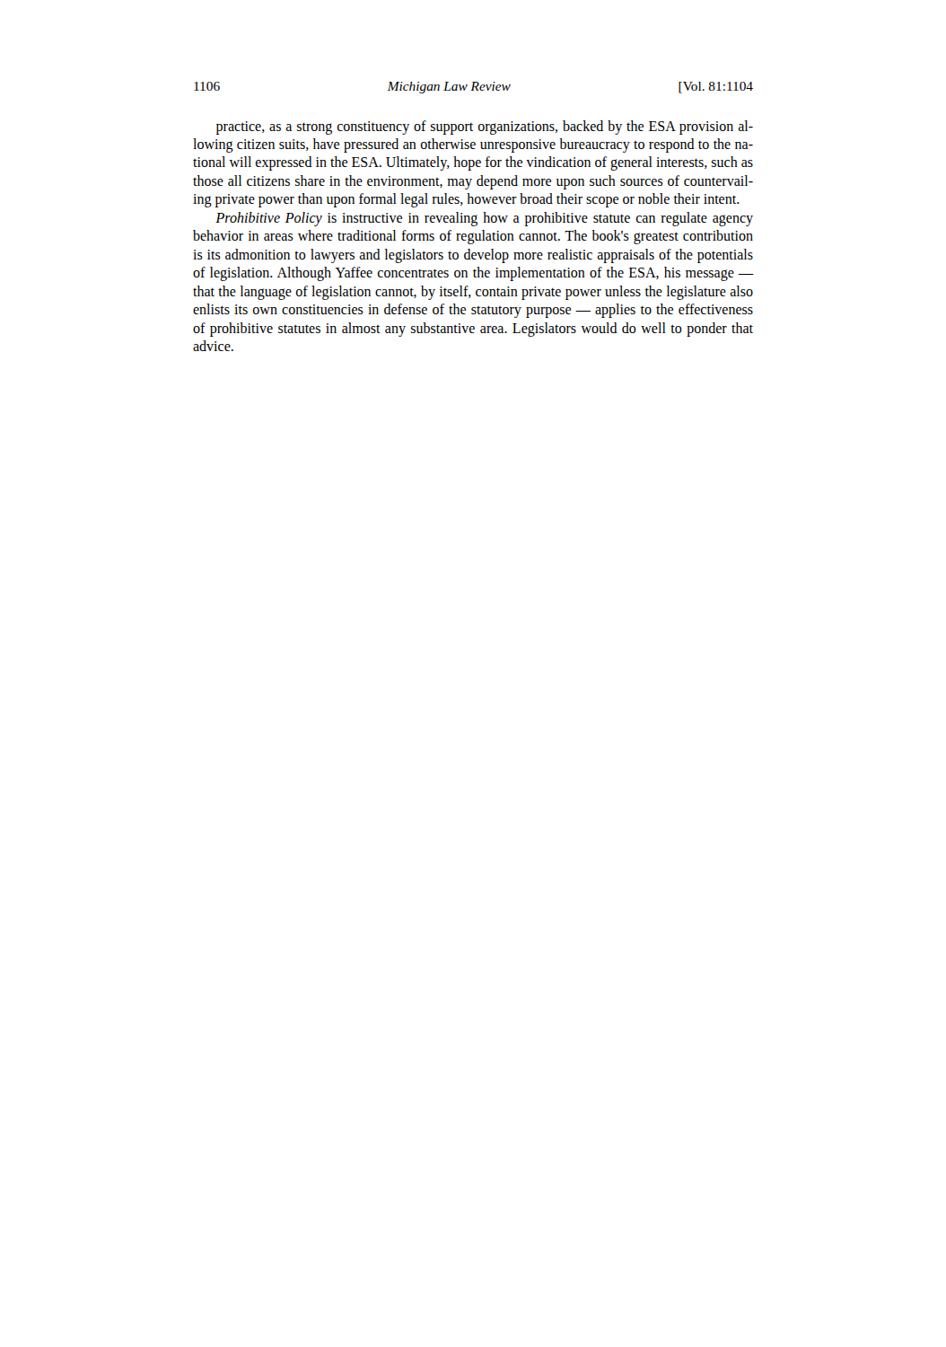1106 Michigan Law Review [Vol. 81:1104
practice, as a strong constituency of support organizations, backed by the ESA provision allowing citizen suits, have pressured an otherwise unresponsive bureaucracy to respond to the national will expressed in the ESA. Ultimately, hope for the vindication of general interests, such as those all citizens share in the environment, may depend more upon such sources of countervailing private power than upon formal legal rules, however broad their scope or noble their intent.
Prohibitive Policy is instructive in revealing how a prohibitive statute can regulate agency behavior in areas where traditional forms of regulation cannot. The book's greatest contribution is its admonition to lawyers and legislators to develop more realistic appraisals of the potentials of legislation. Although Yaffee concentrates on the implementation of the ESA, his message — that the language of legislation cannot, by itself, contain private power unless the legislature also enlists its own constituencies in defense of the statutory purpose — applies to the effectiveness of prohibitive statutes in almost any substantive area. Legislators would do well to ponder that advice.